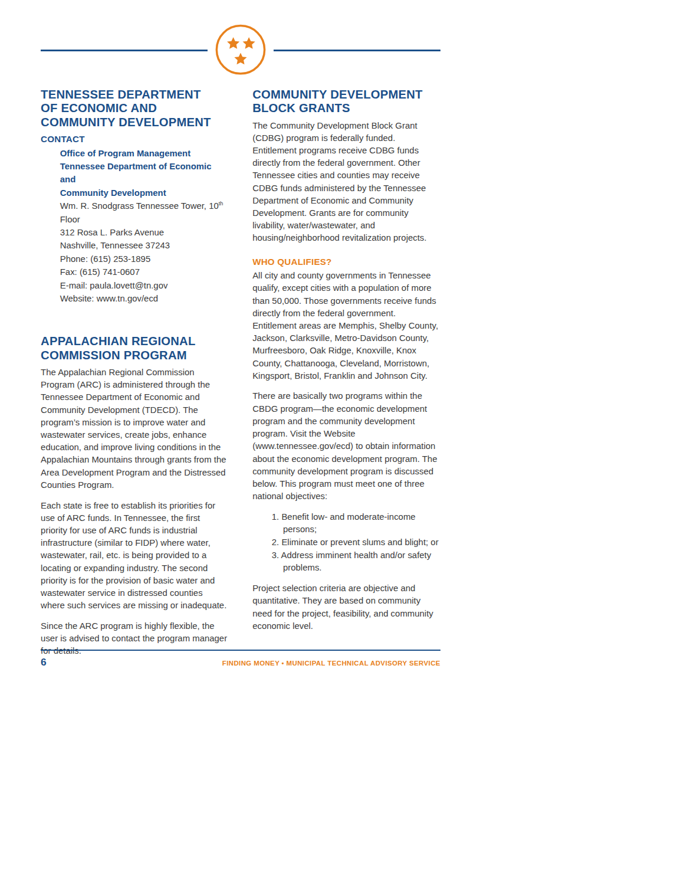Tennessee Department
of Economic and
Community Development
Contact
Office of Program Management
Tennessee Department of Economic and
Community Development
Wm. R. Snodgrass Tennessee Tower, 10th Floor
312 Rosa L. Parks Avenue
Nashville, Tennessee 37243
Phone: (615) 253-1895
Fax: (615) 741-0607
E-mail: paula.lovett@tn.gov
Website: www.tn.gov/ecd
Appalachian Regional
Commission Program
The Appalachian Regional Commission Program (ARC) is administered through the Tennessee Department of Economic and Community Development (TDECD). The program’s mission is to improve water and wastewater services, create jobs, enhance education, and improve living conditions in the Appalachian Mountains through grants from the Area Development Program and the Distressed Counties Program.
Each state is free to establish its priorities for use of ARC funds. In Tennessee, the first priority for use of ARC funds is industrial infrastructure (similar to FIDP) where water, wastewater, rail, etc. is being provided to a locating or expanding industry. The second priority is for the provision of basic water and wastewater service in distressed counties where such services are missing or inadequate.
Since the ARC program is highly flexible, the user is advised to contact the program manager for details.
Community Development
Block Grants
The Community Development Block Grant (CDBG) program is federally funded. Entitlement programs receive CDBG funds directly from the federal government. Other Tennessee cities and counties may receive CDBG funds administered by the Tennessee Department of Economic and Community Development. Grants are for community livability, water/wastewater, and housing/neighborhood revitalization projects.
Who Qualifies?
All city and county governments in Tennessee qualify, except cities with a population of more than 50,000. Those governments receive funds directly from the federal government. Entitlement areas are Memphis, Shelby County, Jackson, Clarksville, Metro-Davidson County, Murfreesboro, Oak Ridge, Knoxville, Knox County, Chattanooga, Cleveland, Morristown, Kingsport, Bristol, Franklin and Johnson City.
There are basically two programs within the CBDG program—the economic development program and the community development program. Visit the Website (www.tennessee.gov/ecd) to obtain information about the economic development program. The community development program is discussed below. This program must meet one of three national objectives:
Benefit low- and moderate-income persons;
Eliminate or prevent slums and blight; or
Address imminent health and/or safety problems.
Project selection criteria are objective and quantitative. They are based on community need for the project, feasibility, and community economic level.
6
Finding Money • Municipal Technical Advisory Service